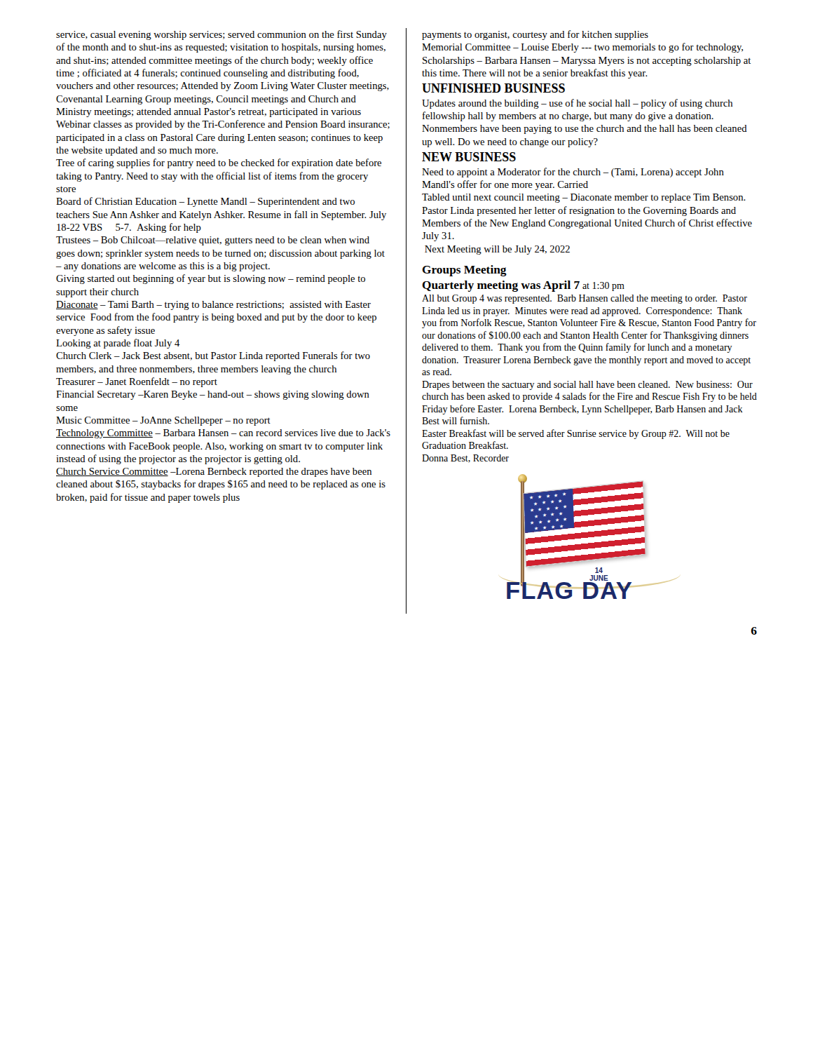service, casual evening worship services; served communion on the first Sunday of the month and to shut-ins as requested; visitation to hospitals, nursing homes, and shut-ins; attended committee meetings of the church body; weekly office time ; officiated at 4 funerals; continued counseling and distributing food, vouchers and other resources; Attended by Zoom Living Water Cluster meetings, Covenantal Learning Group meetings, Council meetings and Church and Ministry meetings; attended annual Pastor's retreat, participated in various Webinar classes as provided by the Tri-Conference and Pension Board insurance; participated in a class on Pastoral Care during Lenten season; continues to keep the website updated and so much more.
Tree of caring supplies for pantry need to be checked for expiration date before
taking to Pantry. Need to stay with the official list of items from the grocery store
Board of Christian Education – Lynette Mandl – Superintendent and two teachers Sue Ann Ashker and Katelyn Ashker. Resume in fall in September. July 18-22 VBS 5-7. Asking for help
Trustees – Bob Chilcoat—relative quiet, gutters need to be clean when wind goes down; sprinkler system needs to be turned on; discussion about parking lot – any donations are welcome as this is a big project.
Giving started out beginning of year but is slowing now – remind people to support their church
Diaconate – Tami Barth – trying to balance restrictions; assisted with Easter service Food from the food pantry is being boxed and put by the door to keep everyone as safety issue
Looking at parade float July 4
Church Clerk – Jack Best absent, but Pastor Linda reported Funerals for two members, and three nonmembers, three members leaving the church
Treasurer – Janet Roenfeldt – no report
Financial Secretary –Karen Beyke – hand-out – shows giving slowing down some
Music Committee – JoAnne Schellpeper – no report
Technology Committee – Barbara Hansen – can record services live due to Jack's connections with FaceBook people. Also, working on smart tv to computer link instead of using the projector as the projector is getting old.
Church Service Committee –Lorena Bernbeck reported the drapes have been cleaned about $165, staybacks for drapes $165 and need to be replaced as one is broken, paid for tissue and paper towels plus
payments to organist, courtesy and for kitchen supplies
Memorial Committee – Louise Eberly --- two memorials to go for technology,
Scholarships – Barbara Hansen – Maryssa Myers is not accepting scholarship at this time. There will not be a senior breakfast this year.
UNFINISHED BUSINESS
Updates around the building – use of he social hall – policy of using church fellowship hall by members at no charge, but many do give a donation.
Nonmembers have been paying to use the church and the hall has been cleaned up well. Do we need to change our policy?
NEW BUSINESS
Need to appoint a Moderator for the church – (Tami, Lorena) accept John Mandl's offer for one more year. Carried
Tabled until next council meeting – Diaconate member to replace Tim Benson.
Pastor Linda presented her letter of resignation to the Governing Boards and
Members of the New England Congregational United Church of Christ effective July 31.
Next Meeting will be July 24, 2022
Groups Meeting
Quarterly meeting was April 7 at 1:30 pm
All but Group 4 was represented. Barb Hansen called the meeting to order. Pastor Linda led us in prayer. Minutes were read ad approved. Correspondence: Thank you from Norfolk Rescue, Stanton Volunteer Fire & Rescue, Stanton Food Pantry for our donations of $100.00 each and Stanton Health Center for Thanksgiving dinners delivered to them. Thank you from the Quinn family for lunch and a monetary donation. Treasurer Lorena Bernbeck gave the monthly report and moved to accept as read.
Drapes between the sactuary and social hall have been cleaned. New business: Our church has been asked to provide 4 salads for the Fire and Rescue Fish Fry to be held Friday before Easter. Lorena Bernbeck, Lynn Schellpeper, Barb Hansen and Jack Best will furnish.
Easter Breakfast will be served after Sunrise service by Group #2. Will not be Graduation Breakfast.
Donna Best, Recorder
★ ★ ★ ★ ★
★ ★ ★ ★
★ ★ ★ ★ ★
★ ★ ★ ★
★ ★ ★ ★ ★
★ ★ ★ ★
14
JUNE
FLAG DAY
6